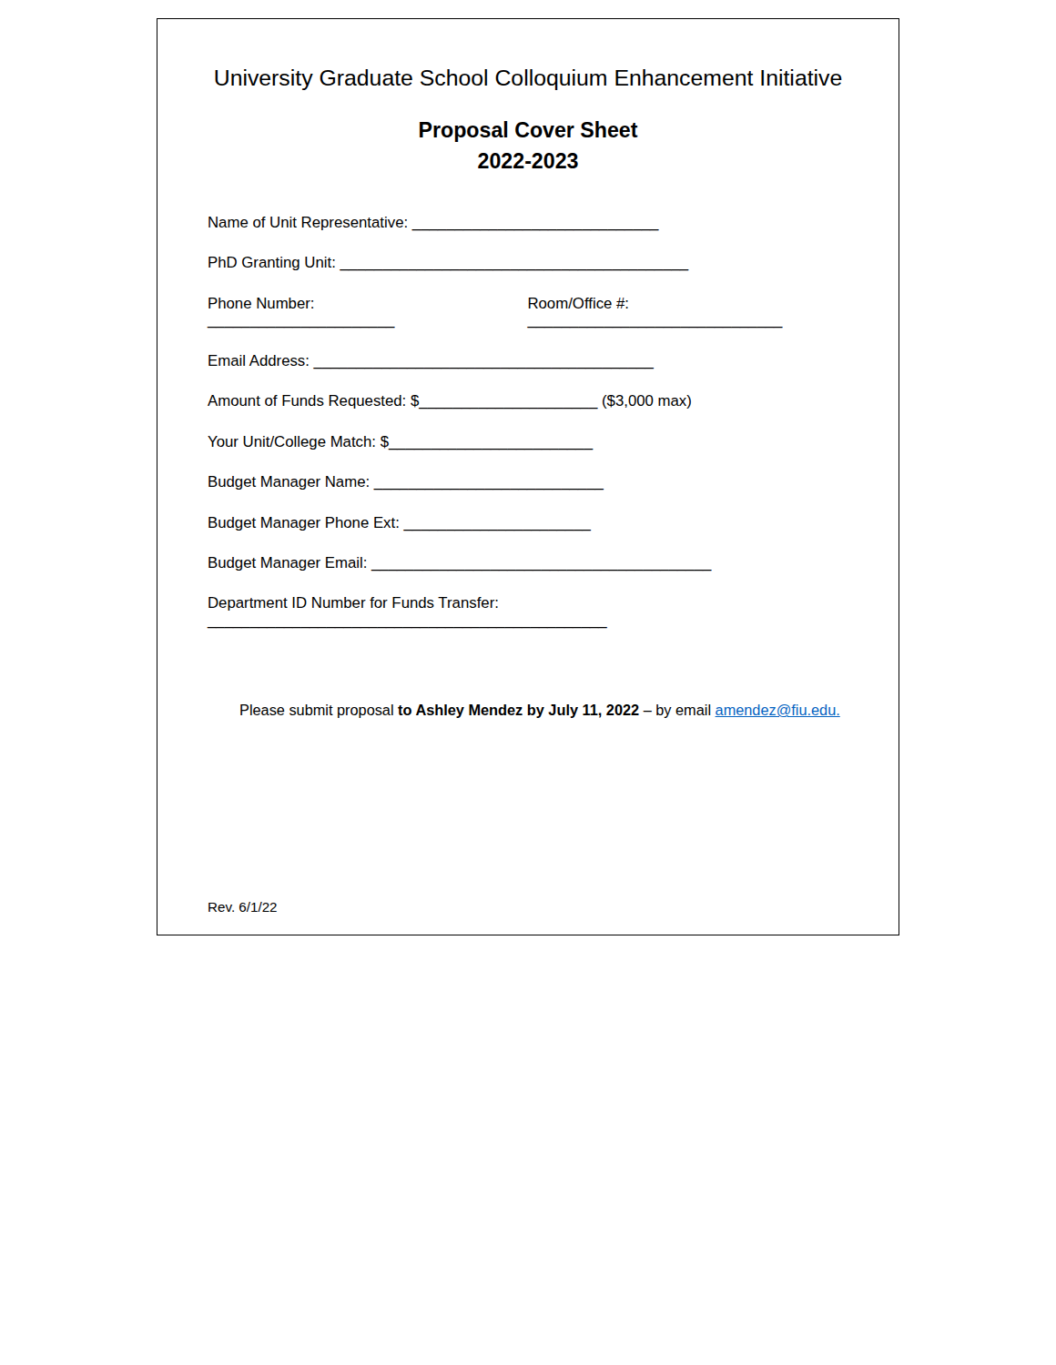University Graduate School Colloquium Enhancement Initiative
Proposal Cover Sheet
2022-2023
Name of Unit Representative: _____________________________
PhD Granting Unit: _________________________________________
Phone Number: ______________________
Room/Office #: ______________________________
Email Address: ________________________________________
Amount of Funds Requested: $_____________________ ($3,000 max)
Your Unit/College Match: $________________________
Budget Manager Name: ___________________________
Budget Manager Phone Ext: ______________________
Budget Manager Email: ________________________________________
Department ID Number for Funds Transfer: _______________________________________________
Please submit proposal to Ashley Mendez by July 11, 2022 – by email amendez@fiu.edu.
Rev. 6/1/22